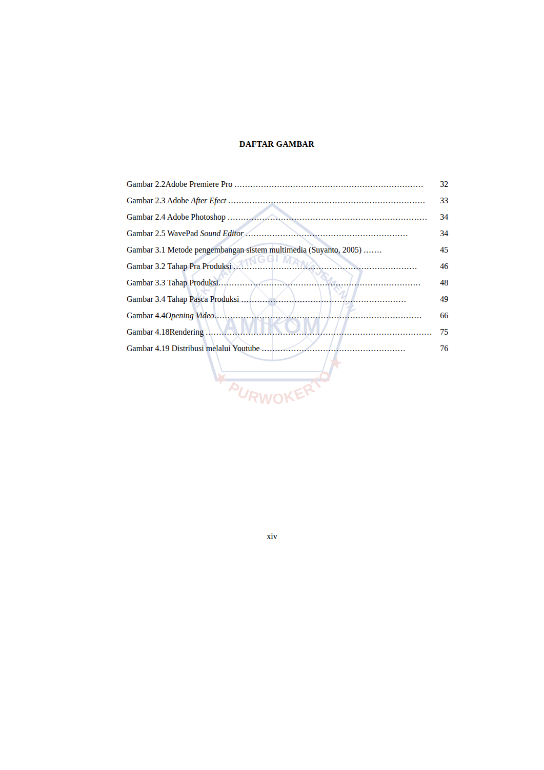SEKOLAH TINGGI MANAJEMEN INFORMATIKA DAN KOMPUTER AMIKOM ★ PURWOKERTO ★
DAFTAR GAMBAR
| Gambar 2.2Adobe Premiere Pro ....................................................................... | 32 |
| Gambar 2.3 Adobe After Efect .......................................................................... | 33 |
| Gambar 2.4 Adobe Photoshop ........................................................................... | 34 |
| Gambar 2.5 WavePad Sound Editor ............................................................. | 34 |
| Gambar 3.1 Metode pengembangan sistem multimedia (Suyanto, 2005) ....... | 45 |
| Gambar 3.2 Tahap Pra Produksi ..................................................................... | 46 |
| Gambar 3.3 Tahap Produksi ............................................................................ | 48 |
| Gambar 3.4 Tahap Pasca Produksi .............................................................. | 49 |
| Gambar 4.4 Opening Video .............................................................................. | 66 |
| Gambar 4.18Rendering ..................................................................................... | 75 |
| Gambar 4.19 Distribusi melalui Youtube ...................................................... | 76 |
xiv